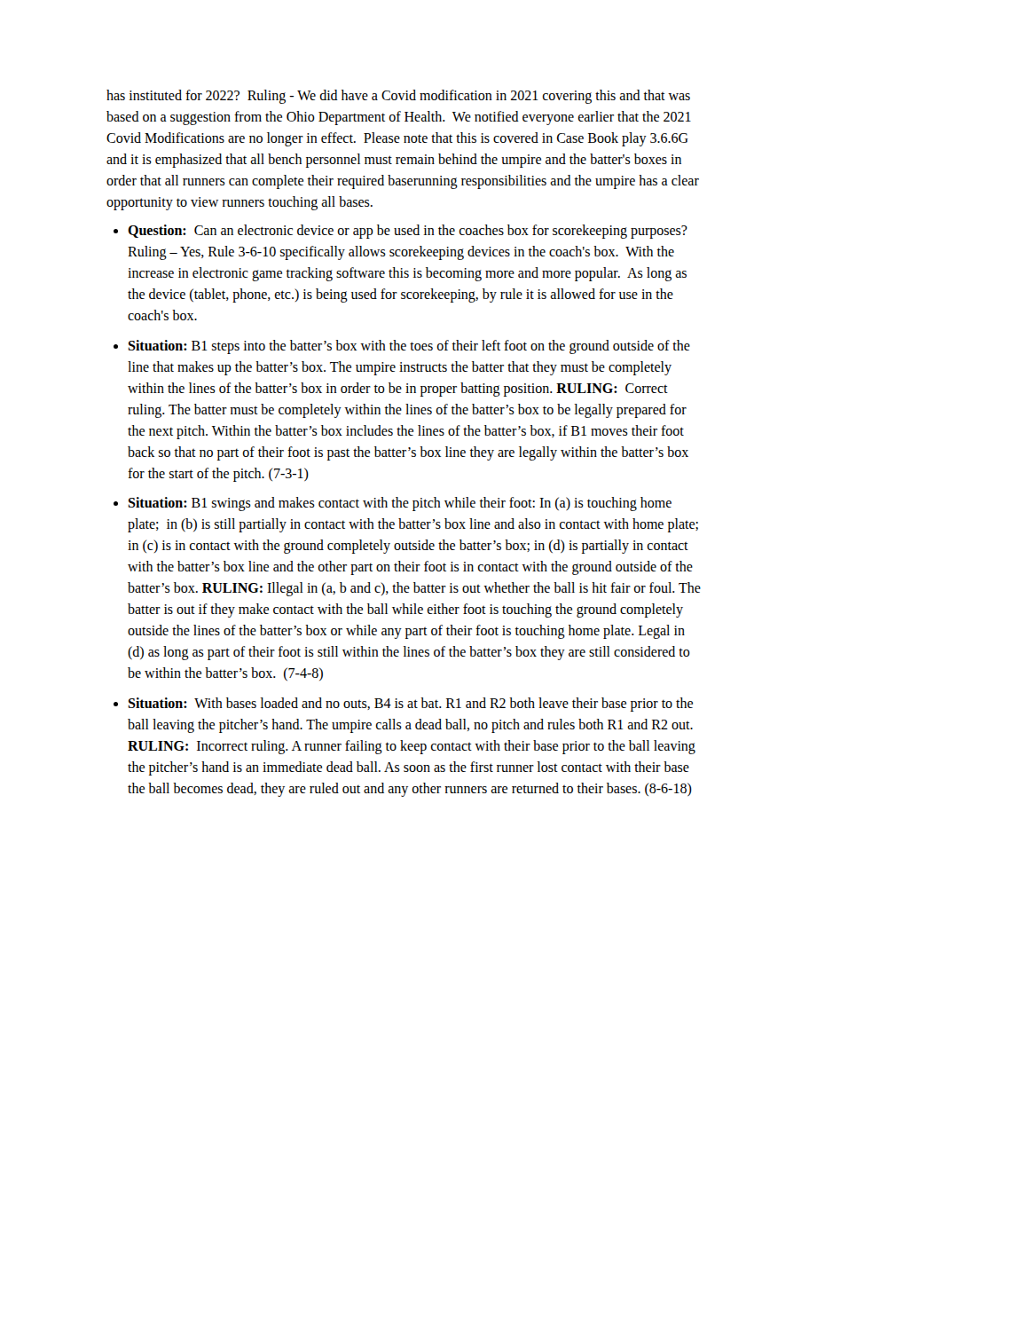has instituted for 2022? Ruling - We did have a Covid modification in 2021 covering this and that was based on a suggestion from the Ohio Department of Health. We notified everyone earlier that the 2021 Covid Modifications are no longer in effect. Please note that this is covered in Case Book play 3.6.6G and it is emphasized that all bench personnel must remain behind the umpire and the batter's boxes in order that all runners can complete their required baserunning responsibilities and the umpire has a clear opportunity to view runners touching all bases.
Question: Can an electronic device or app be used in the coaches box for scorekeeping purposes? Ruling – Yes, Rule 3-6-10 specifically allows scorekeeping devices in the coach's box. With the increase in electronic game tracking software this is becoming more and more popular. As long as the device (tablet, phone, etc.) is being used for scorekeeping, by rule it is allowed for use in the coach's box.
Situation: B1 steps into the batter’s box with the toes of their left foot on the ground outside of the line that makes up the batter’s box. The umpire instructs the batter that they must be completely within the lines of the batter’s box in order to be in proper batting position. RULING: Correct ruling. The batter must be completely within the lines of the batter’s box to be legally prepared for the next pitch. Within the batter’s box includes the lines of the batter’s box, if B1 moves their foot back so that no part of their foot is past the batter’s box line they are legally within the batter’s box for the start of the pitch. (7-3-1)
Situation: B1 swings and makes contact with the pitch while their foot: In (a) is touching home plate; in (b) is still partially in contact with the batter’s box line and also in contact with home plate; in (c) is in contact with the ground completely outside the batter’s box; in (d) is partially in contact with the batter’s box line and the other part on their foot is in contact with the ground outside of the batter’s box. RULING: Illegal in (a, b and c), the batter is out whether the ball is hit fair or foul. The batter is out if they make contact with the ball while either foot is touching the ground completely outside the lines of the batter’s box or while any part of their foot is touching home plate. Legal in (d) as long as part of their foot is still within the lines of the batter’s box they are still considered to be within the batter’s box. (7-4-8)
Situation: With bases loaded and no outs, B4 is at bat. R1 and R2 both leave their base prior to the ball leaving the pitcher’s hand. The umpire calls a dead ball, no pitch and rules both R1 and R2 out. RULING: Incorrect ruling. A runner failing to keep contact with their base prior to the ball leaving the pitcher’s hand is an immediate dead ball. As soon as the first runner lost contact with their base the ball becomes dead, they are ruled out and any other runners are returned to their bases. (8-6-18)